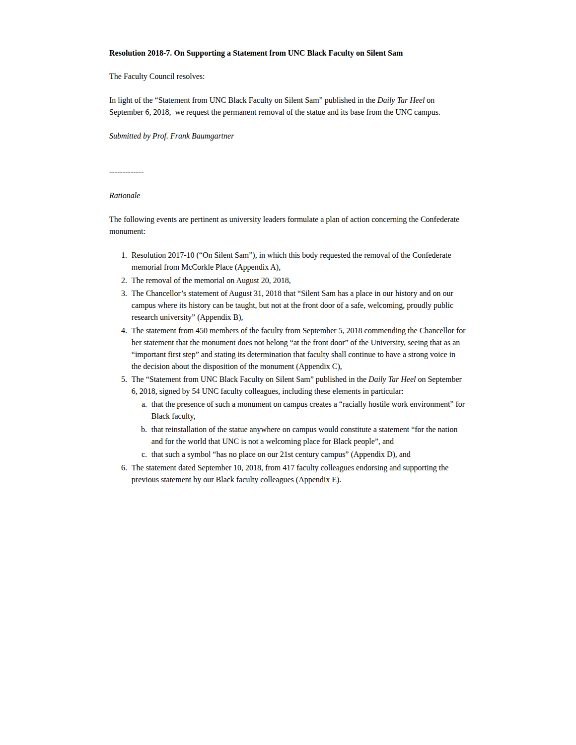Resolution 2018-7. On Supporting a Statement from UNC Black Faculty on Silent Sam
The Faculty Council resolves:
In light of the “Statement from UNC Black Faculty on Silent Sam” published in the Daily Tar Heel on September 6, 2018, we request the permanent removal of the statue and its base from the UNC campus.
Submitted by Prof. Frank Baumgartner
-------------
Rationale
The following events are pertinent as university leaders formulate a plan of action concerning the Confederate monument:
Resolution 2017-10 (“On Silent Sam”), in which this body requested the removal of the Confederate memorial from McCorkle Place (Appendix A),
The removal of the memorial on August 20, 2018,
The Chancellor’s statement of August 31, 2018 that “Silent Sam has a place in our history and on our campus where its history can be taught, but not at the front door of a safe, welcoming, proudly public research university” (Appendix B),
The statement from 450 members of the faculty from September 5, 2018 commending the Chancellor for her statement that the monument does not belong “at the front door” of the University, seeing that as an “important first step” and stating its determination that faculty shall continue to have a strong voice in the decision about the disposition of the monument (Appendix C),
The “Statement from UNC Black Faculty on Silent Sam” published in the Daily Tar Heel on September 6, 2018, signed by 54 UNC faculty colleagues, including these elements in particular:
that the presence of such a monument on campus creates a “racially hostile work environment” for Black faculty,
that reinstallation of the statue anywhere on campus would constitute a statement “for the nation and for the world that UNC is not a welcoming place for Black people”, and
that such a symbol “has no place on our 21st century campus” (Appendix D), and
The statement dated September 10, 2018, from 417 faculty colleagues endorsing and supporting the previous statement by our Black faculty colleagues (Appendix E).